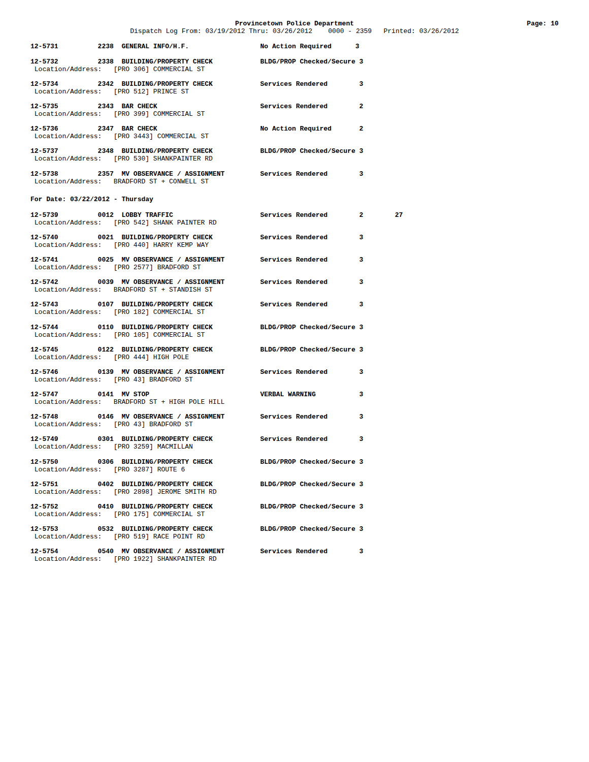Provincetown Police Department Page: 10
Dispatch Log From: 03/19/2012 Thru: 03/26/2012 0000 - 2359 Printed: 03/26/2012
12-5731 2238 GENERAL INFO/H.F. No Action Required 3
12-5732 2338 BUILDING/PROPERTY CHECK BLDG/PROP Checked/Secure 3
Location/Address: [PRO 306] COMMERCIAL ST
12-5734 2342 BUILDING/PROPERTY CHECK Services Rendered 3
Location/Address: [PRO 512] PRINCE ST
12-5735 2343 BAR CHECK Services Rendered 2
Location/Address: [PRO 399] COMMERCIAL ST
12-5736 2347 BAR CHECK No Action Required 2
Location/Address: [PRO 3443] COMMERCIAL ST
12-5737 2348 BUILDING/PROPERTY CHECK BLDG/PROP Checked/Secure 3
Location/Address: [PRO 530] SHANKPAINTER RD
12-5738 2357 MV OBSERVANCE / ASSIGNMENT Services Rendered 3
Location/Address: BRADFORD ST + CONWELL ST
For Date: 03/22/2012 - Thursday
12-5739 0012 LOBBY TRAFFIC Services Rendered 2 27
Location/Address: [PRO 542] SHANK PAINTER RD
12-5740 0021 BUILDING/PROPERTY CHECK Services Rendered 3
Location/Address: [PRO 440] HARRY KEMP WAY
12-5741 0025 MV OBSERVANCE / ASSIGNMENT Services Rendered 3
Location/Address: [PRO 2577] BRADFORD ST
12-5742 0039 MV OBSERVANCE / ASSIGNMENT Services Rendered 3
Location/Address: BRADFORD ST + STANDISH ST
12-5743 0107 BUILDING/PROPERTY CHECK Services Rendered 3
Location/Address: [PRO 182] COMMERCIAL ST
12-5744 0110 BUILDING/PROPERTY CHECK BLDG/PROP Checked/Secure 3
Location/Address: [PRO 105] COMMERCIAL ST
12-5745 0122 BUILDING/PROPERTY CHECK BLDG/PROP Checked/Secure 3
Location/Address: [PRO 444] HIGH POLE
12-5746 0139 MV OBSERVANCE / ASSIGNMENT Services Rendered 3
Location/Address: [PRO 43] BRADFORD ST
12-5747 0141 MV STOP VERBAL WARNING 3
Location/Address: BRADFORD ST + HIGH POLE HILL
12-5748 0146 MV OBSERVANCE / ASSIGNMENT Services Rendered 3
Location/Address: [PRO 43] BRADFORD ST
12-5749 0301 BUILDING/PROPERTY CHECK Services Rendered 3
Location/Address: [PRO 3259] MACMILLAN
12-5750 0306 BUILDING/PROPERTY CHECK BLDG/PROP Checked/Secure 3
Location/Address: [PRO 3287] ROUTE 6
12-5751 0402 BUILDING/PROPERTY CHECK BLDG/PROP Checked/Secure 3
Location/Address: [PRO 2898] JEROME SMITH RD
12-5752 0410 BUILDING/PROPERTY CHECK BLDG/PROP Checked/Secure 3
Location/Address: [PRO 175] COMMERCIAL ST
12-5753 0532 BUILDING/PROPERTY CHECK BLDG/PROP Checked/Secure 3
Location/Address: [PRO 519] RACE POINT RD
12-5754 0540 MV OBSERVANCE / ASSIGNMENT Services Rendered 3
Location/Address: [PRO 1922] SHANKPAINTER RD